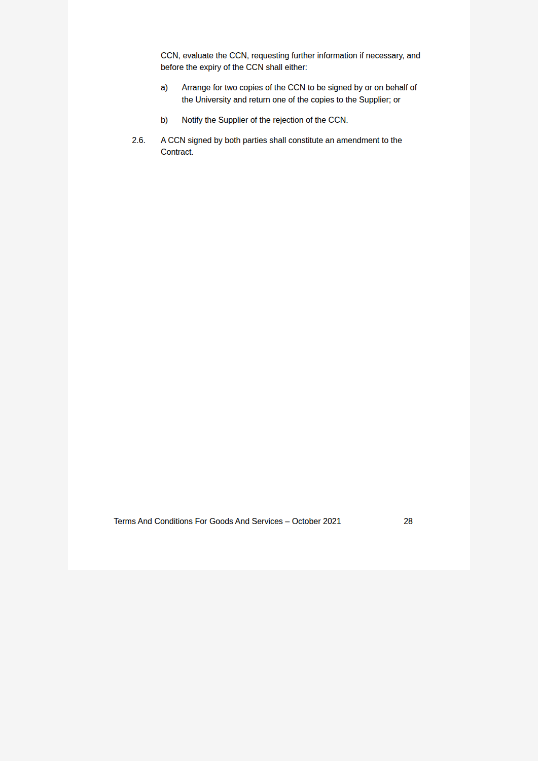CCN, evaluate the CCN, requesting further information if necessary, and before the expiry of the CCN shall either:
a) Arrange for two copies of the CCN to be signed by or on behalf of the University and return one of the copies to the Supplier; or
b) Notify the Supplier of the rejection of the CCN.
2.6. A CCN signed by both parties shall constitute an amendment to the Contract.
Terms And Conditions For Goods And Services – October 2021
28